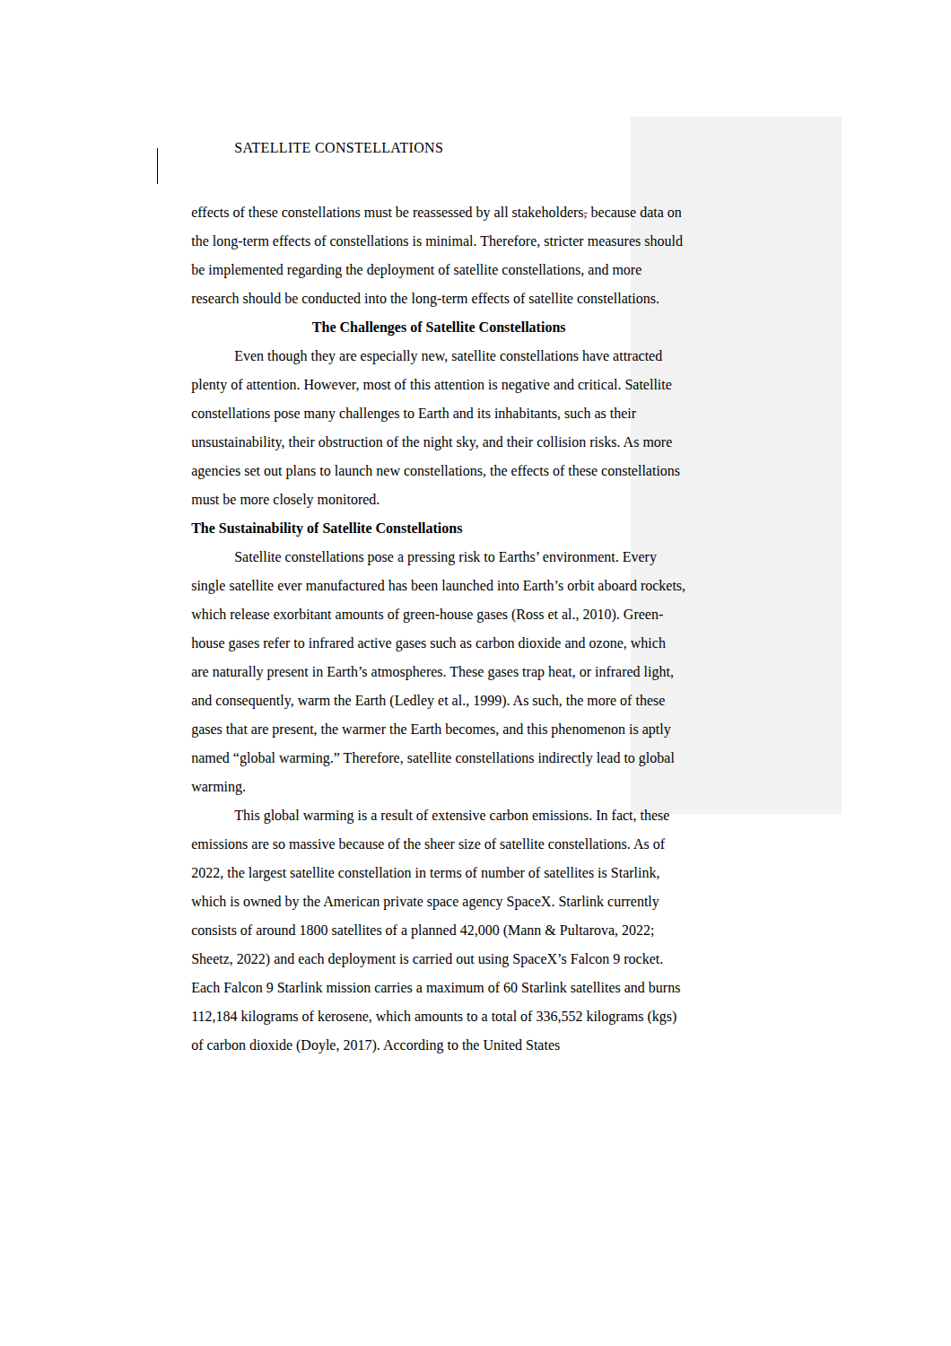SATELLITE CONSTELLATIONS
effects of these constellations must be reassessed by all stakeholders, because data on the long-term effects of constellations is minimal. Therefore, stricter measures should be implemented regarding the deployment of satellite constellations, and more research should be conducted into the long-term effects of satellite constellations.
The Challenges of Satellite Constellations
Even though they are especially new, satellite constellations have attracted plenty of attention. However, most of this attention is negative and critical. Satellite constellations pose many challenges to Earth and its inhabitants, such as their unsustainability, their obstruction of the night sky, and their collision risks. As more agencies set out plans to launch new constellations, the effects of these constellations must be more closely monitored.
The Sustainability of Satellite Constellations
Satellite constellations pose a pressing risk to Earths’ environment. Every single satellite ever manufactured has been launched into Earth’s orbit aboard rockets, which release exorbitant amounts of green-house gases (Ross et al., 2010). Green-house gases refer to infrared active gases such as carbon dioxide and ozone, which are naturally present in Earth’s atmospheres. These gases trap heat, or infrared light, and consequently, warm the Earth (Ledley et al., 1999). As such, the more of these gases that are present, the warmer the Earth becomes, and this phenomenon is aptly named “global warming.” Therefore, satellite constellations indirectly lead to global warming.
This global warming is a result of extensive carbon emissions. In fact, these emissions are so massive because of the sheer size of satellite constellations. As of 2022, the largest satellite constellation in terms of number of satellites is Starlink, which is owned by the American private space agency SpaceX. Starlink currently consists of around 1800 satellites of a planned 42,000 (Mann & Pultarova, 2022; Sheetz, 2022) and each deployment is carried out using SpaceX’s Falcon 9 rocket. Each Falcon 9 Starlink mission carries a maximum of 60 Starlink satellites and burns 112,184 kilograms of kerosene, which amounts to a total of 336,552 kilograms (kgs) of carbon dioxide (Doyle, 2017). According to the United States